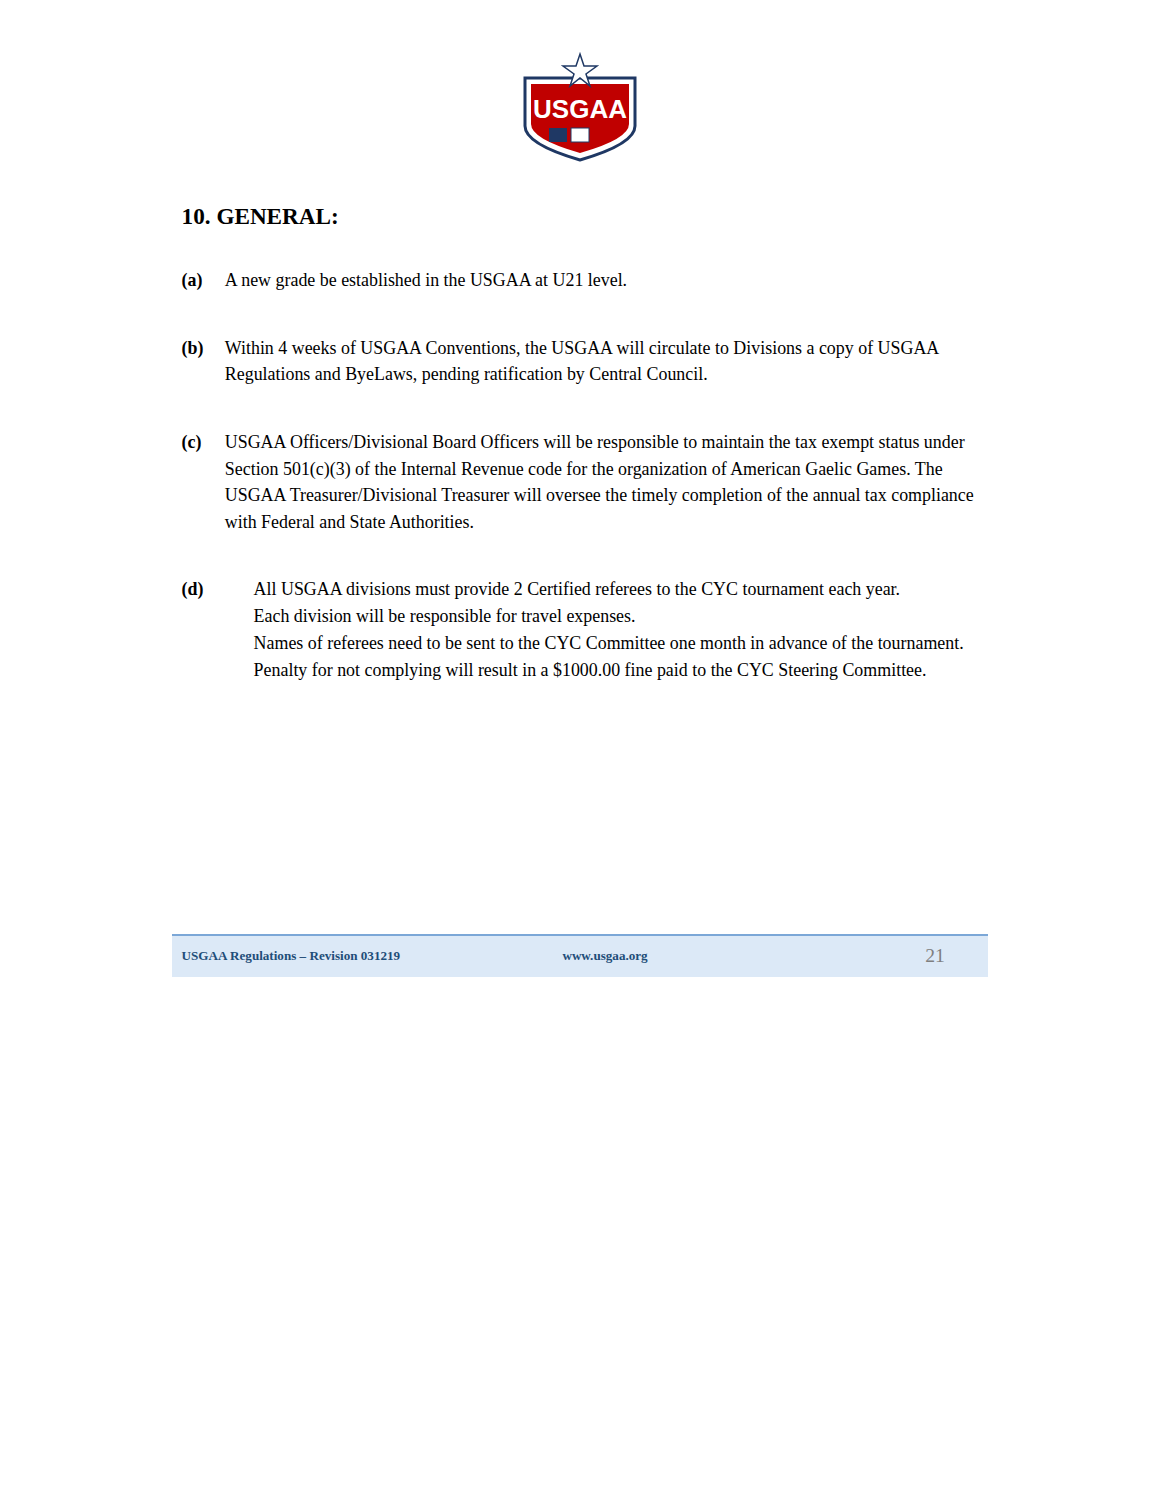USGAA
10. GENERAL:
(a)
A new grade be established in the USGAA at U21 level.
(b)
Within 4 weeks of USGAA Conventions, the USGAA will circulate to Divisions a copy of USGAA Regulations and ByeLaws, pending ratification by Central Council.
(c)
USGAA Officers/Divisional Board Officers will be responsible to maintain the tax exempt status under Section 501(c)(3) of the Internal Revenue code for the organization of American Gaelic Games. The USGAA Treasurer/Divisional Treasurer will oversee the timely completion of the annual tax compliance with Federal and State Authorities.
(d)
All USGAA divisions must provide 2 Certified referees to the CYC tournament each year.
Each division will be responsible for travel expenses.
Names of referees need to be sent to the CYC Committee one month in advance of the tournament.
Penalty for not complying will result in a $1000.00 fine paid to the CYC Steering Committee.
USGAA Regulations – Revision 031219 www.usgaa.org 21